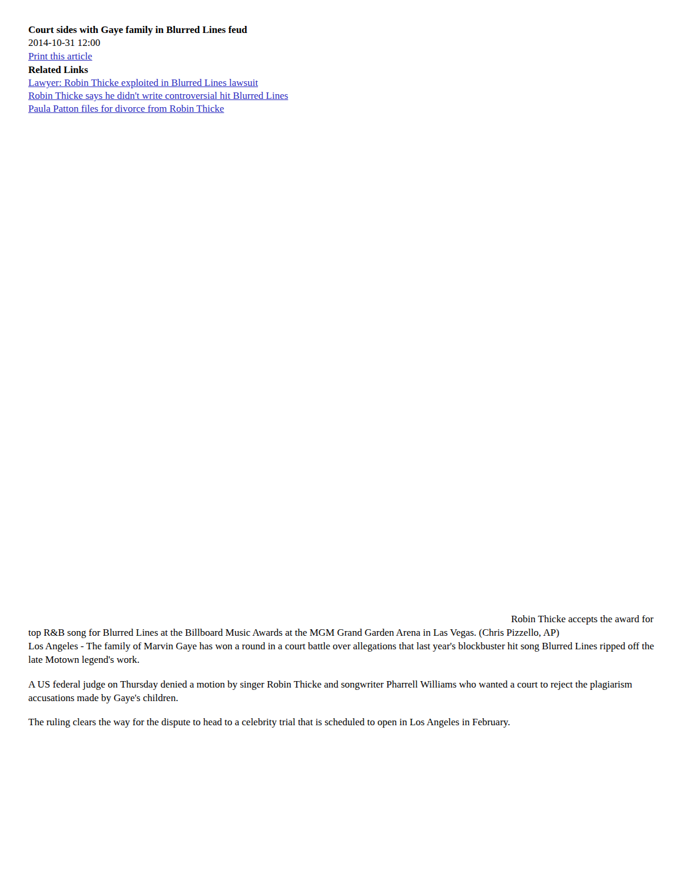Court sides with Gaye family in Blurred Lines feud
2014-10-31 12:00
Print this article
Related Links
Lawyer: Robin Thicke exploited in Blurred Lines lawsuit
Robin Thicke says he didn't write controversial hit Blurred Lines
Paula Patton files for divorce from Robin Thicke
Robin Thicke accepts the award for top R&B song for Blurred Lines at the Billboard Music Awards at the MGM Grand Garden Arena in Las Vegas. (Chris Pizzello, AP)
Los Angeles - The family of Marvin Gaye has won a round in a court battle over allegations that last year's blockbuster hit song Blurred Lines ripped off the late Motown legend's work.
A US federal judge on Thursday denied a motion by singer Robin Thicke and songwriter Pharrell Williams who wanted a court to reject the plagiarism accusations made by Gaye's children.
The ruling clears the way for the dispute to head to a celebrity trial that is scheduled to open in Los Angeles in February.